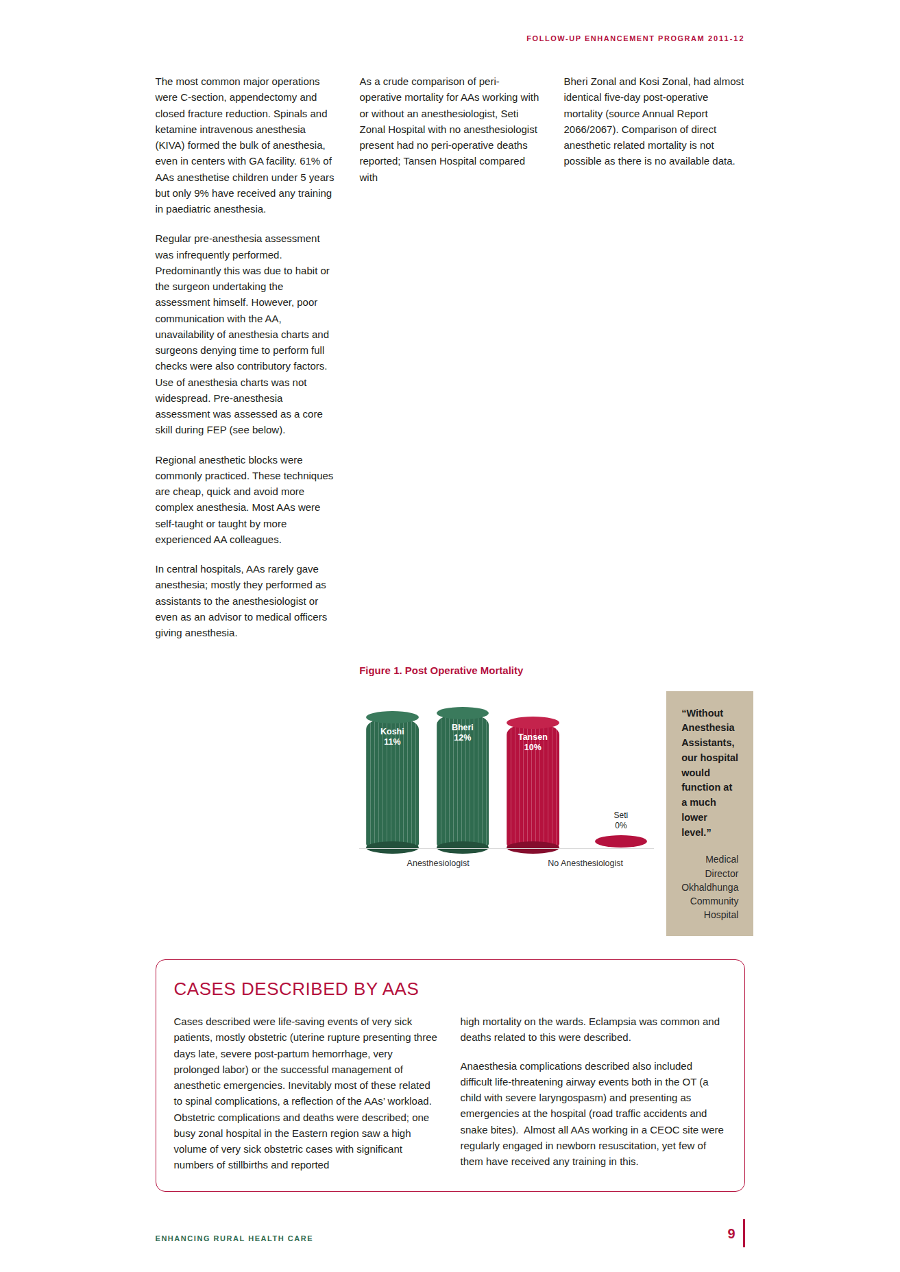Follow-up Enhancement Program 2011-12
The most common major operations were C-section, appendectomy and closed fracture reduction. Spinals and ketamine intravenous anesthesia (KIVA) formed the bulk of anesthesia, even in centers with GA facility. 61% of AAs anesthetise children under 5 years but only 9% have received any training in paediatric anesthesia.
Regular pre-anesthesia assessment was infrequently performed. Predominantly this was due to habit or the surgeon undertaking the assessment himself. However, poor communication with the AA, unavailability of anesthesia charts and surgeons denying time to perform full checks were also contributory factors. Use of anesthesia charts was not widespread. Pre-anesthesia assessment was assessed as a core skill during FEP (see below).
Regional anesthetic blocks were commonly practiced. These techniques are cheap, quick and avoid more complex anesthesia. Most AAs were self-taught or taught by more experienced AA colleagues.
In central hospitals, AAs rarely gave anesthesia; mostly they performed as assistants to the anesthesiologist or even as an advisor to medical officers giving anesthesia.
As a crude comparison of peri-operative mortality for AAs working with or without an anesthesiologist, Seti Zonal Hospital with no anesthesiologist present had no peri-operative deaths reported; Tansen Hospital compared with
Bheri Zonal and Kosi Zonal, had almost identical five-day post-operative mortality (source Annual Report 2066/2067). Comparison of direct anesthetic related mortality is not possible as there is no available data.
Figure 1. Post Operative Mortality
Koshi
11%
Bheri
12%
Tansen
10%
Seti
0%
Anesthesiologist No Anesthesiologist
“Without Anesthesia Assistants, our hospital would function at a much lower level.”
Medical Director
Okhaldhunga
Community Hospital
Cases described by AAs
Cases described were life-saving events of very sick patients, mostly obstetric (uterine rupture presenting three days late, severe post-partum hemorrhage, very prolonged labor) or the successful management of anesthetic emergencies. Inevitably most of these related to spinal complications, a reflection of the AAs’ workload. Obstetric complications and deaths were described; one busy zonal hospital in the Eastern region saw a high volume of very sick obstetric cases with significant numbers of stillbirths and reported
high mortality on the wards. Eclampsia was common and deaths related to this were described.
Anaesthesia complications described also included difficult life-threatening airway events both in the OT (a child with severe laryngospasm) and presenting as emergencies at the hospital (road traffic accidents and snake bites). Almost all AAs working in a CEOC site were regularly engaged in newborn resuscitation, yet few of them have received any training in this.
Enhancing Rural Health Care
9